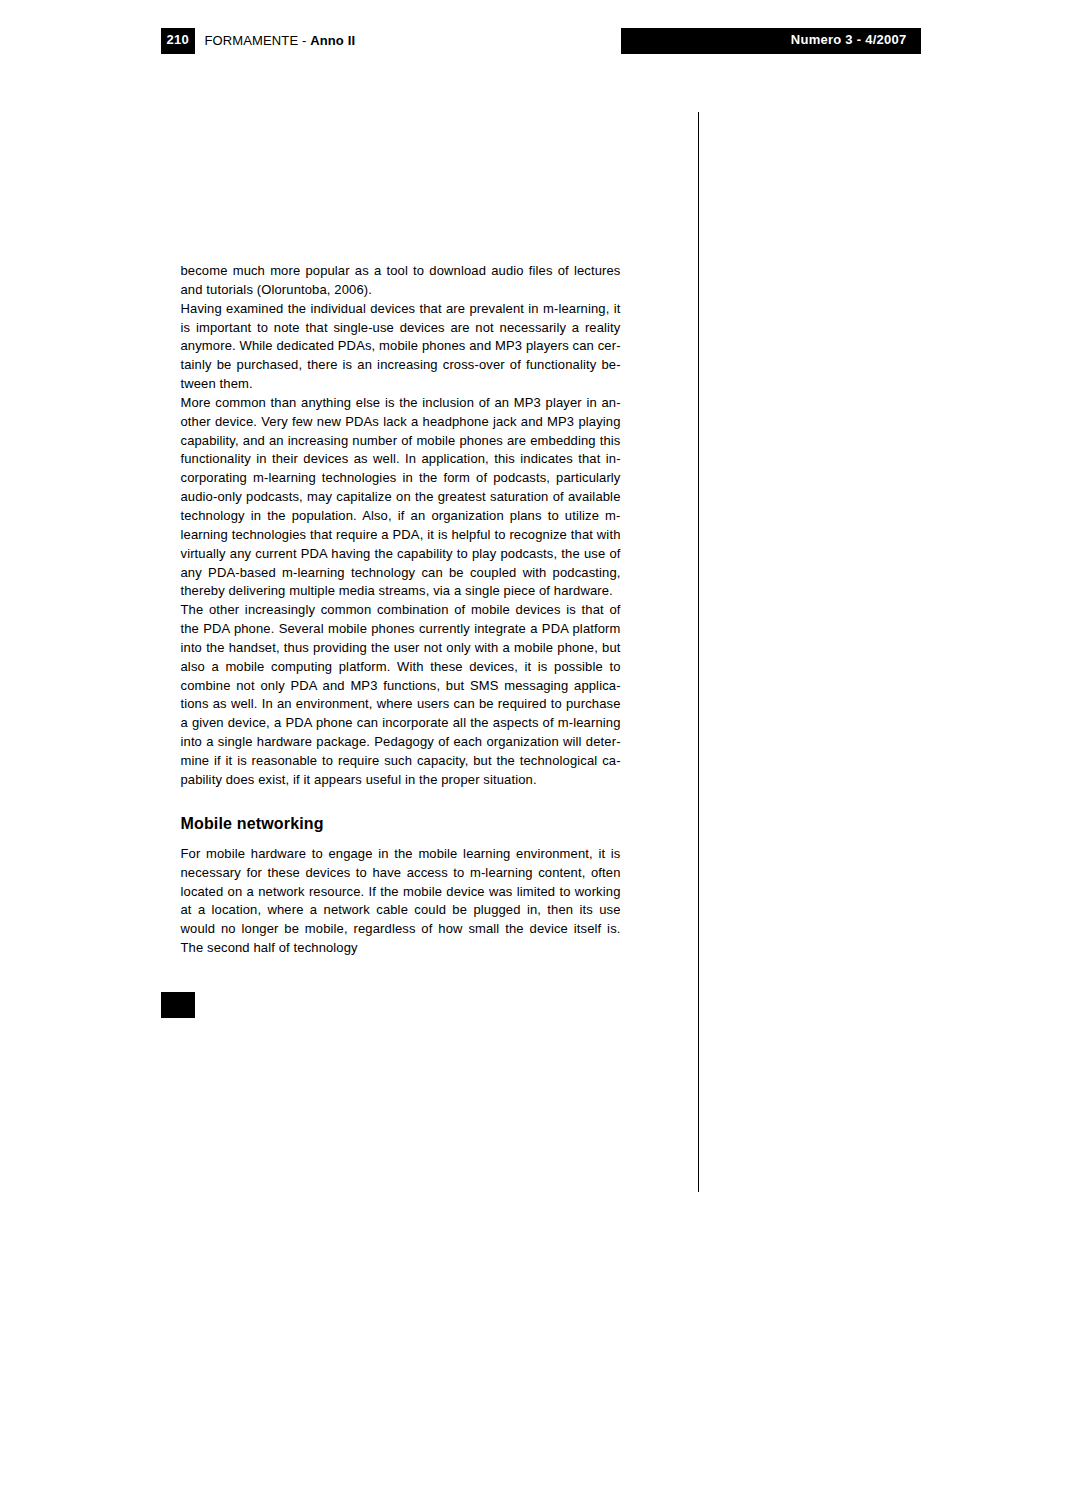210
FORMAMENTE - Anno II
Numero 3 - 4/2007
become much more popular as a tool to download audio files of lectures and tutorials (Oloruntoba, 2006).
Having examined the individual devices that are prevalent in m-learning, it is important to note that single-use devices are not necessarily a reality anymore. While dedicated PDAs, mobile phones and MP3 players can certainly be purchased, there is an increasing cross-over of functionality between them.
More common than anything else is the inclusion of an MP3 player in another device. Very few new PDAs lack a headphone jack and MP3 playing capability, and an increasing number of mobile phones are embedding this functionality in their devices as well. In application, this indicates that incorporating m-learning technologies in the form of podcasts, particularly audio-only podcasts, may capitalize on the greatest saturation of available technology in the population. Also, if an organization plans to utilize m-learning technologies that require a PDA, it is helpful to recognize that with virtually any current PDA having the capability to play podcasts, the use of any PDA-based m-learning technology can be coupled with podcasting, thereby delivering multiple media streams, via a single piece of hardware.
The other increasingly common combination of mobile devices is that of the PDA phone. Several mobile phones currently integrate a PDA platform into the handset, thus providing the user not only with a mobile phone, but also a mobile computing platform. With these devices, it is possible to combine not only PDA and MP3 functions, but SMS messaging applications as well. In an environment, where users can be required to purchase a given device, a PDA phone can incorporate all the aspects of m-learning into a single hardware package. Pedagogy of each organization will determine if it is reasonable to require such capacity, but the technological capability does exist, if it appears useful in the proper situation.
Mobile networking
For mobile hardware to engage in the mobile learning environment, it is necessary for these devices to have access to m-learning content, often located on a network resource. If the mobile device was limited to working at a location, where a network cable could be plugged in, then its use would no longer be mobile, regardless of how small the device itself is. The second half of technology